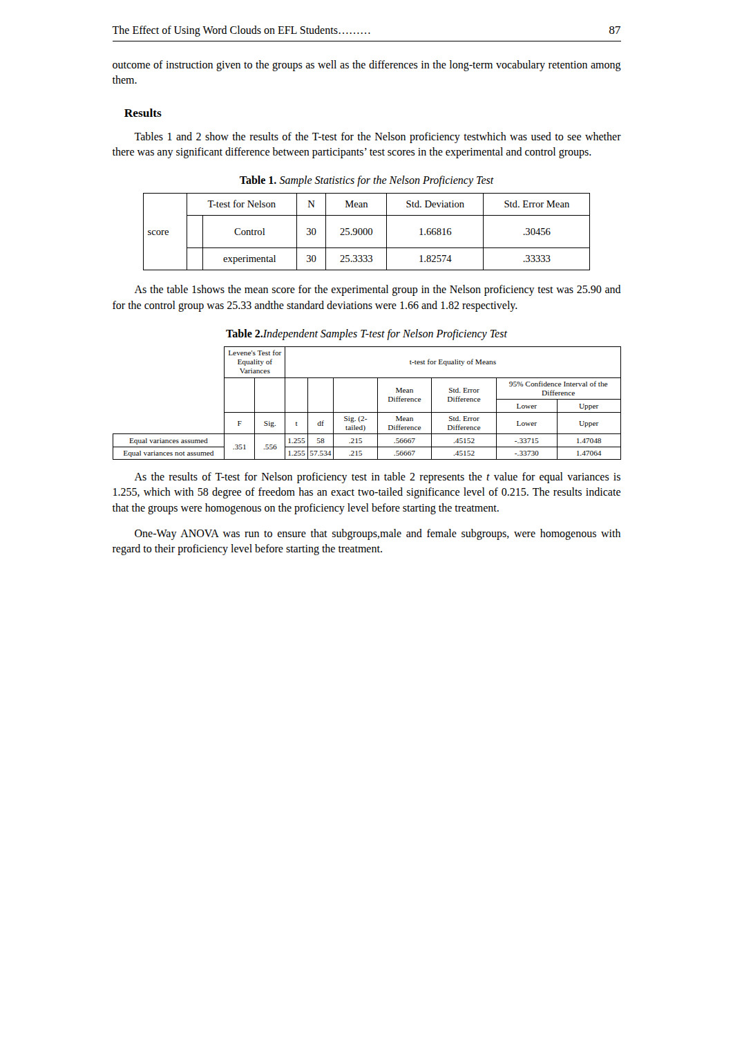The Effect of Using Word Clouds on EFL Students……… 87
outcome of instruction given to the groups as well as the differences in the long-term vocabulary retention among them.
Results
Tables 1 and 2 show the results of the T-test for the Nelson proficiency testwhich was used to see whether there was any significant difference between participants’ test scores in the experimental and control groups.
Table 1. Sample Statistics for the Nelson Proficiency Test
| score | T-test for Nelson | N | Mean | Std. Deviation | Std. Error Mean |
| | Control | 30 | 25.9000 | 1.66816 | .30456 |
| | experimental | 30 | 25.3333 | 1.82574 | .33333 |
As the table 1shows the mean score for the experimental group in the Nelson proficiency test was 25.90 and for the control group was 25.33 andthe standard deviations were 1.66 and 1.82 respectively.
Table 2. Independent Samples T-test for Nelson Proficiency Test
| | Levene's Test for Equality of Variances | t-test for Equality of Means |
| | | | | | Mean Difference | Std. Error Difference | 95% Confidence Interval of the Difference |
| Lower | Upper |
| | F | Sig. | t | df | Sig. (2-tailed) | Mean Difference | Std. Error Difference | Lower | Upper |
| Equal variances assumed | .351 | .556 | 1.255 | 58 | .215 | .56667 | .45152 | -.33715 | 1.47048 |
| Equal variances not assumed | 1.255 | 57.534 | .215 | .56667 | .45152 | -.33730 | 1.47064 |
As the results of T-test for Nelson proficiency test in table 2 represents the t value for equal variances is 1.255, which with 58 degree of freedom has an exact two-tailed significance level of 0.215. The results indicate that the groups were homogenous on the proficiency level before starting the treatment.
One-Way ANOVA was run to ensure that subgroups,male and female subgroups, were homogenous with regard to their proficiency level before starting the treatment.